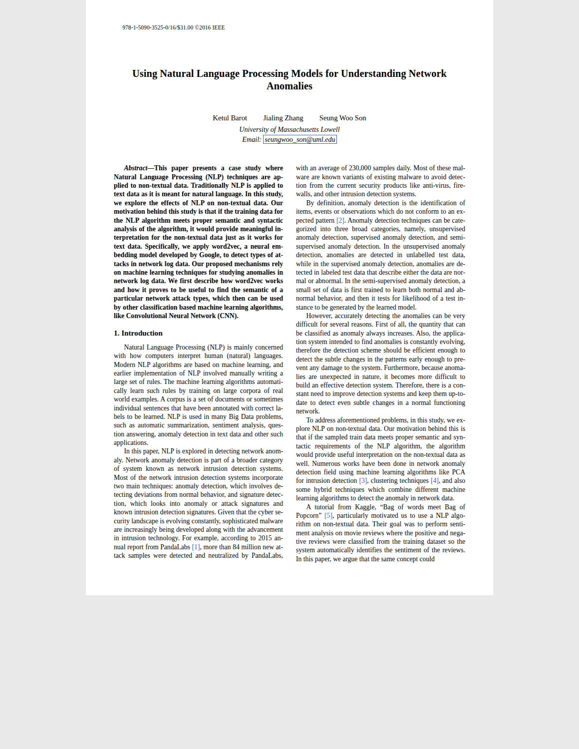978-1-5090-3525-0/16/$31.00 ©2016 IEEE
Using Natural Language Processing Models for Understanding Network Anomalies
Ketul Barot Jialing Zhang Seung Woo Son
University of Massachusetts Lowell
Email: seungwoo_son@uml.edu
Abstract—This paper presents a case study where Natural Language Processing (NLP) techniques are applied to non-textual data. Traditionally NLP is applied to text data as it is meant for natural language. In this study, we explore the effects of NLP on non-textual data. Our motivation behind this study is that if the training data for the NLP algorithm meets proper semantic and syntactic analysis of the algorithm, it would provide meaningful interpretation for the non-textual data just as it works for text data. Specifically, we apply word2vec, a neural embedding model developed by Google, to detect types of attacks in network log data. Our proposed mechanisms rely on machine learning techniques for studying anomalies in network log data. We first describe how word2vec works and how it proves to be useful to find the semantic of a particular network attack types, which then can be used by other classification based machine learning algorithms, like Convolutional Neural Network (CNN).
1. Introduction
Natural Language Processing (NLP) is mainly concerned with how computers interpret human (natural) languages. Modern NLP algorithms are based on machine learning, and earlier implementation of NLP involved manually writing a large set of rules. The machine learning algorithms automatically learn such rules by training on large corpora of real world examples. A corpus is a set of documents or sometimes individual sentences that have been annotated with correct labels to be learned. NLP is used in many Big Data problems, such as automatic summarization, sentiment analysis, question answering, anomaly detection in text data and other such applications.
In this paper, NLP is explored in detecting network anomaly. Network anomaly detection is part of a broader category of system known as network intrusion detection systems. Most of the network intrusion detection systems incorporate two main techniques: anomaly detection, which involves detecting deviations from normal behavior, and signature detection, which looks into anomaly or attack signatures and known intrusion detection signatures. Given that the cyber security landscape is evolving constantly, sophisticated malware are increasingly being developed along with the advancement in intrusion technology. For example, according to 2015 annual report from PandaLabs [1], more than 84 million new attack samples were detected and neutralized by PandaLabs, with an average of 230,000 samples daily. Most of these malware are known variants of existing malware to avoid detection from the current security products like anti-virus, firewalls, and other intrusion detection systems.
By definition, anomaly detection is the identification of items, events or observations which do not conform to an expected pattern [2]. Anomaly detection techniques can be categorized into three broad categories, namely, unsupervised anomaly detection, supervised anomaly detection, and semi-supervised anomaly detection. In the unsupervised anomaly detection, anomalies are detected in unlabelled test data, while in the supervised anomaly detection, anomalies are detected in labeled test data that describe either the data are normal or abnormal. In the semi-supervised anomaly detection, a small set of data is first trained to learn both normal and abnormal behavior, and then it tests for likelihood of a test instance to be generated by the learned model.
However, accurately detecting the anomalies can be very difficult for several reasons. First of all, the quantity that can be classified as anomaly always increases. Also, the application system intended to find anomalies is constantly evolving, therefore the detection scheme should be efficient enough to detect the subtle changes in the patterns early enough to prevent any damage to the system. Furthermore, because anomalies are unexpected in nature, it becomes more difficult to build an effective detection system. Therefore, there is a constant need to improve detection systems and keep them up-to-date to detect even subtle changes in a normal functioning network.
To address aforementioned problems, in this study, we explore NLP on non-textual data. Our motivation behind this is that if the sampled train data meets proper semantic and syntactic requirements of the NLP algorithm, the algorithm would provide useful interpretation on the non-textual data as well. Numerous works have been done in network anomaly detection field using machine learning algorithms like PCA for intrusion detection [3], clustering techniques [4], and also some hybrid techniques which combine different machine learning algorithms to detect the anomaly in network data.
A tutorial from Kaggle, “Bag of words meet Bag of Popcorn” [5], particularly motivated us to use a NLP algorithm on non-textual data. Their goal was to perform sentiment analysis on movie reviews where the positive and negative reviews were classified from the training dataset so the system automatically identifies the sentiment of the reviews. In this paper, we argue that the same concept could